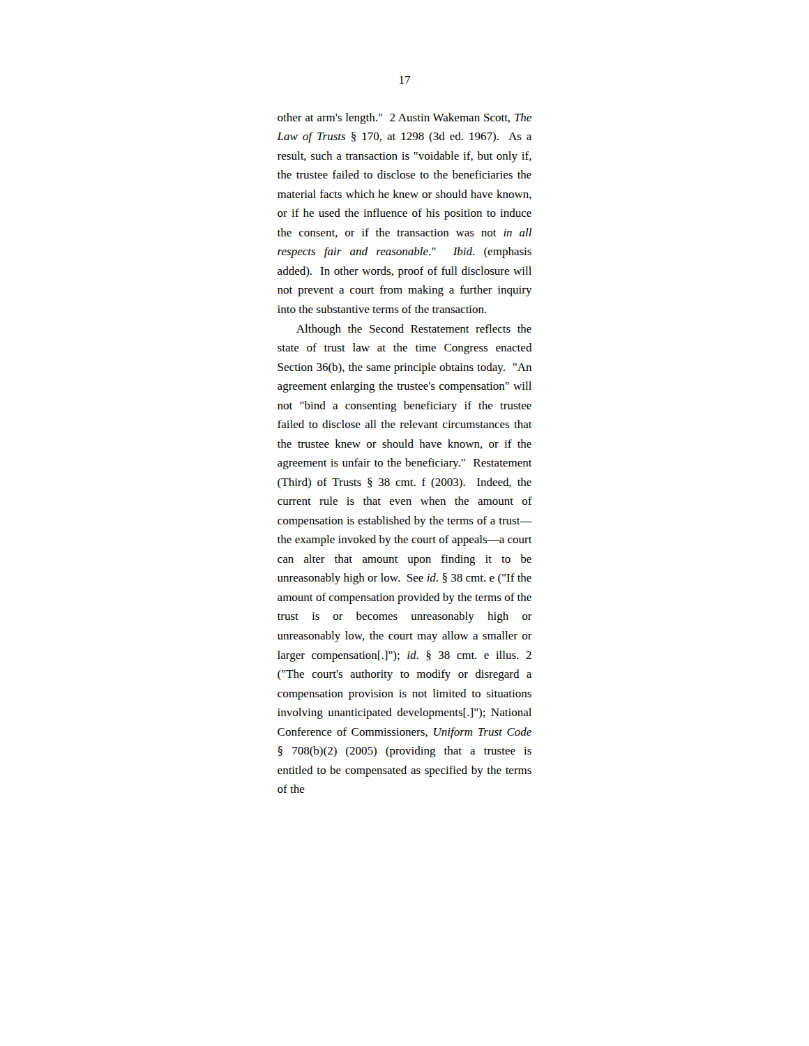17
other at arm's length." 2 Austin Wakeman Scott, The Law of Trusts § 170, at 1298 (3d ed. 1967). As a result, such a transaction is "voidable if, but only if, the trustee failed to disclose to the beneficiaries the material facts which he knew or should have known, or if he used the influence of his position to induce the consent, or if the transaction was not in all respects fair and reasonable." Ibid. (emphasis added). In other words, proof of full disclosure will not prevent a court from making a further inquiry into the substantive terms of the transaction.
Although the Second Restatement reflects the state of trust law at the time Congress enacted Section 36(b), the same principle obtains today. "An agreement enlarging the trustee's compensation" will not "bind a consenting beneficiary if the trustee failed to disclose all the relevant circumstances that the trustee knew or should have known, or if the agreement is unfair to the beneficiary." Restatement (Third) of Trusts § 38 cmt. f (2003). Indeed, the current rule is that even when the amount of compensation is established by the terms of a trust—the example invoked by the court of appeals—a court can alter that amount upon finding it to be unreasonably high or low. See id. § 38 cmt. e ("If the amount of compensation provided by the terms of the trust is or becomes unreasonably high or unreasonably low, the court may allow a smaller or larger compensation[.]"); id. § 38 cmt. e illus. 2 ("The court's authority to modify or disregard a compensation provision is not limited to situations involving unanticipated developments[.]"); National Conference of Commissioners, Uniform Trust Code § 708(b)(2) (2005) (providing that a trustee is entitled to be compensated as specified by the terms of the